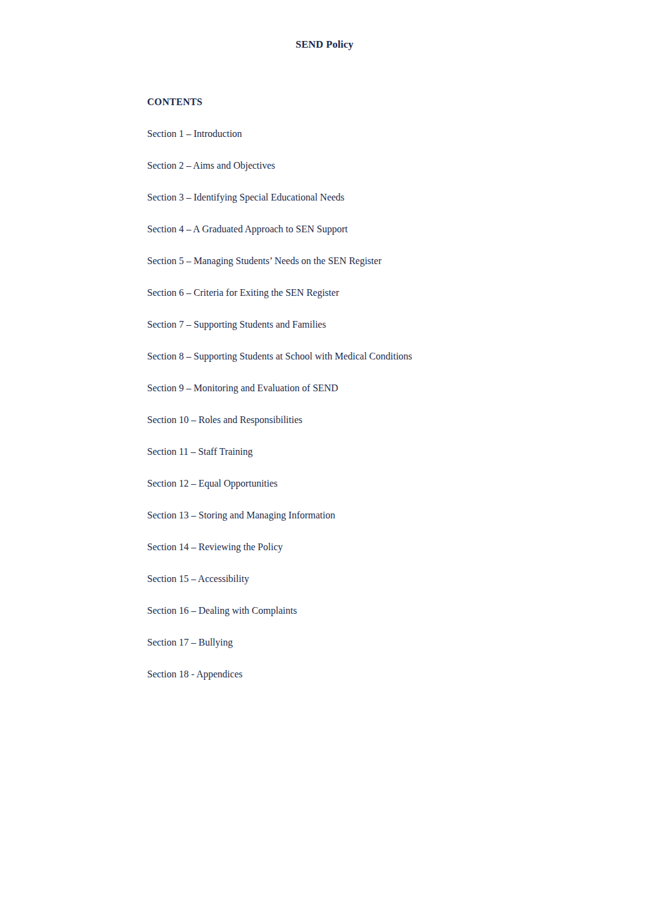SEND Policy
CONTENTS
Section 1 – Introduction
Section 2 – Aims and Objectives
Section 3 – Identifying Special Educational Needs
Section 4 – A Graduated Approach to SEN Support
Section 5 – Managing Students’ Needs on the SEN Register
Section 6 – Criteria for Exiting the SEN Register
Section 7 – Supporting Students and Families
Section 8 – Supporting Students at School with Medical Conditions
Section 9 – Monitoring and Evaluation of SEND
Section 10 – Roles and Responsibilities
Section 11 – Staff Training
Section 12 – Equal Opportunities
Section 13 – Storing and Managing Information
Section 14 – Reviewing the Policy
Section 15 – Accessibility
Section 16 – Dealing with Complaints
Section 17 – Bullying
Section 18 - Appendices